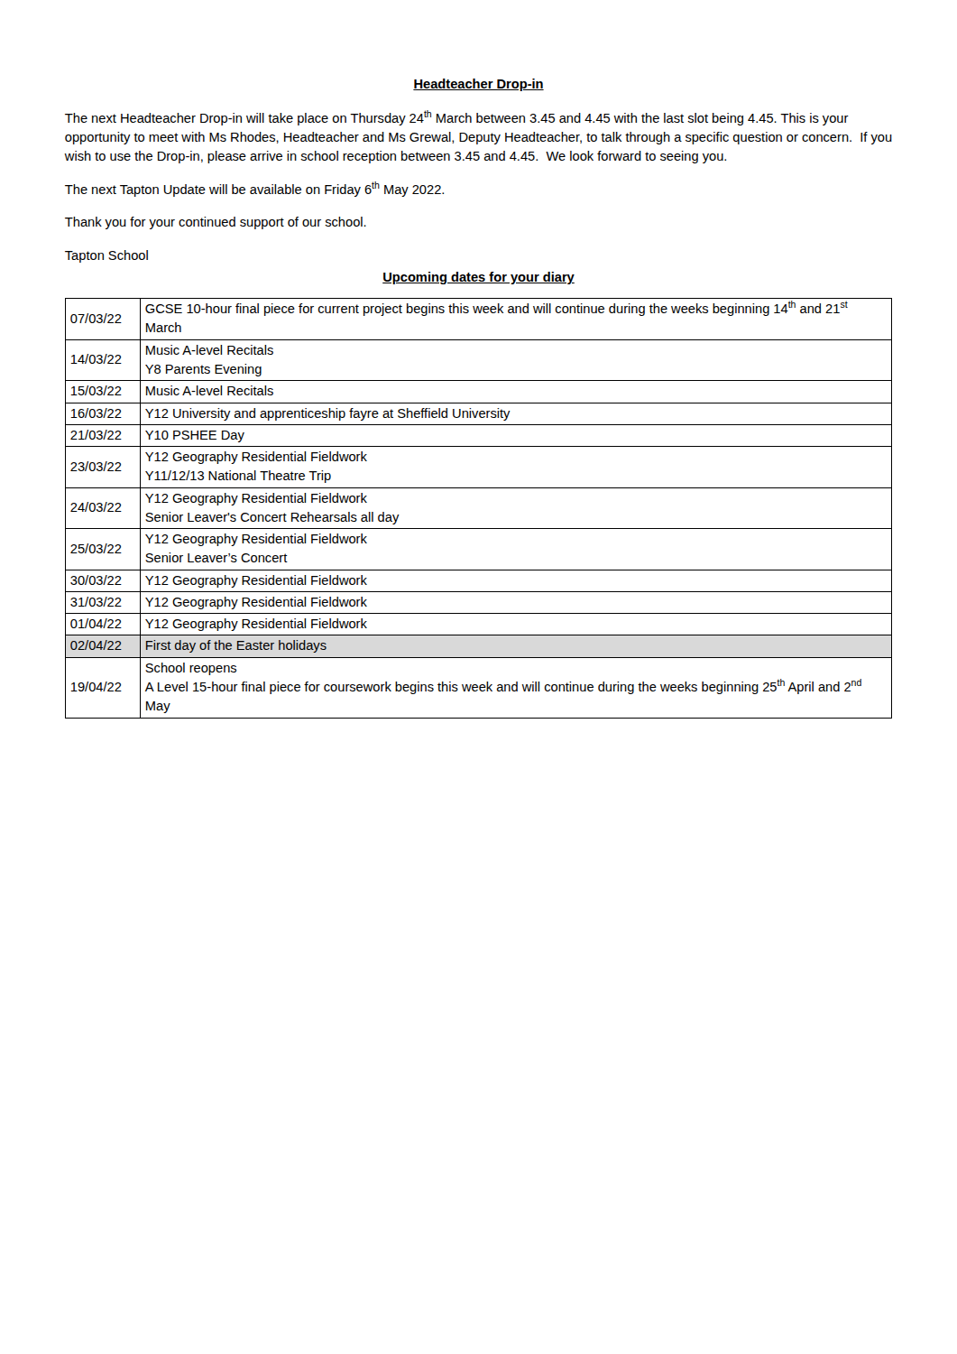Headteacher Drop-in
The next Headteacher Drop-in will take place on Thursday 24th March between 3.45 and 4.45 with the last slot being 4.45. This is your opportunity to meet with Ms Rhodes, Headteacher and Ms Grewal, Deputy Headteacher, to talk through a specific question or concern. If you wish to use the Drop-in, please arrive in school reception between 3.45 and 4.45. We look forward to seeing you.
The next Tapton Update will be available on Friday 6th May 2022.
Thank you for your continued support of our school.
Tapton School
Upcoming dates for your diary
| 07/03/22 | GCSE 10-hour final piece for current project begins this week and will continue during the weeks beginning 14 th and 21 st March |
| 14/03/22 | Music A-level Recitals Y8 Parents Evening |
| 15/03/22 | Music A-level Recitals |
| 16/03/22 | Y12 University and apprenticeship fayre at Sheffield University |
| 21/03/22 | Y10 PSHEE Day |
| 23/03/22 | Y12 Geography Residential Fieldwork Y11/12/13 National Theatre Trip |
| 24/03/22 | Y12 Geography Residential Fieldwork Senior Leaver's Concert Rehearsals all day |
| 25/03/22 | Y12 Geography Residential Fieldwork Senior Leaver’s Concert |
| 30/03/22 | Y12 Geography Residential Fieldwork |
| 31/03/22 | Y12 Geography Residential Fieldwork |
| 01/04/22 | Y12 Geography Residential Fieldwork |
| 02/04/22 | First day of the Easter holidays |
| 19/04/22 | School reopens A Level 15-hour final piece for coursework begins this week and will continue during the weeks beginning 25 th April and 2 nd May |